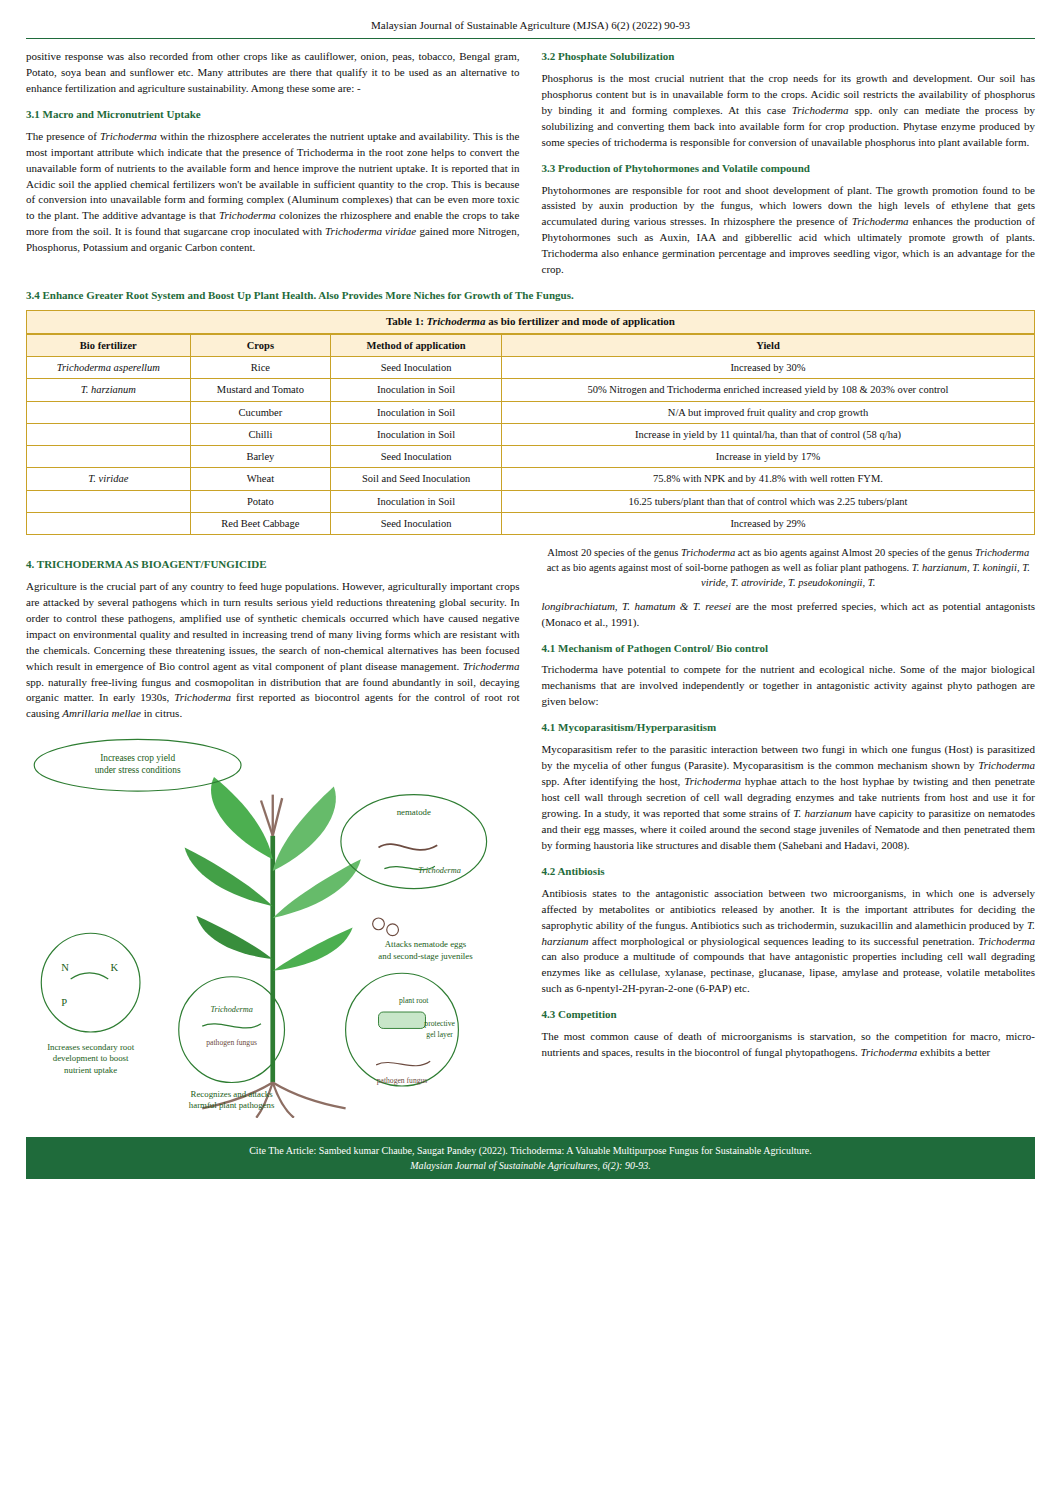Malaysian Journal of Sustainable Agriculture (MJSA) 6(2) (2022) 90-93
positive response was also recorded from other crops like as cauliflower, onion, peas, tobacco, Bengal gram, Potato, soya bean and sunflower etc. Many attributes are there that qualify it to be used as an alternative to enhance fertilization and agriculture sustainability. Among these some are: -
3.1 Macro and Micronutrient Uptake
The presence of Trichoderma within the rhizosphere accelerates the nutrient uptake and availability. This is the most important attribute which indicate that the presence of Trichoderma in the root zone helps to convert the unavailable form of nutrients to the available form and hence improve the nutrient uptake. It is reported that in Acidic soil the applied chemical fertilizers won't be available in sufficient quantity to the crop. This is because of conversion into unavailable form and forming complex (Aluminum complexes) that can be even more toxic to the plant. The additive advantage is that Trichoderma colonizes the rhizosphere and enable the crops to take more from the soil. It is found that sugarcane crop inoculated with Trichoderma viridae gained more Nitrogen, Phosphorus, Potassium and organic Carbon content.
3.2 Phosphate Solubilization
Phosphorus is the most crucial nutrient that the crop needs for its growth and development. Our soil has phosphorus content but is in unavailable form to the crops. Acidic soil restricts the availability of phosphorus by binding it and forming complexes. At this case Trichoderma spp. only can mediate the process by solubilizing and converting them back into available form for crop production. Phytase enzyme produced by some species of trichoderma is responsible for conversion of unavailable phosphorus into plant available form.
3.3 Production of Phytohormones and Volatile compound
Phytohormones are responsible for root and shoot development of plant. The growth promotion found to be assisted by auxin production by the fungus, which lowers down the high levels of ethylene that gets accumulated during various stresses. In rhizosphere the presence of Trichoderma enhances the production of Phytohormones such as Auxin, IAA and gibberellic acid which ultimately promote growth of plants. Trichoderma also enhance germination percentage and improves seedling vigor, which is an advantage for the crop.
3.4 Enhance Greater Root System and Boost Up Plant Health. Also Provides More Niches for Growth of The Fungus.
Table 1: Trichoderma as bio fertilizer and mode of application
| Bio fertilizer | Crops | Method of application | Yield |
| --- | --- | --- | --- |
| Trichoderma asperellum | Rice | Seed Inoculation | Increased by 30% |
| T. harzianum | Mustard and Tomato | Inoculation in Soil | 50% Nitrogen and Trichoderma enriched increased yield by 108 & 203% over control |
| | Cucumber | Inoculation in Soil | N/A but improved fruit quality and crop growth |
| | Chilli | Inoculation in Soil | Increase in yield by 11 quintal/ha, than that of control (58 q/ha) |
| | Barley | Seed Inoculation | Increase in yield by 17% |
| T. viridae | Wheat | Soil and Seed Inoculation | 75.8% with NPK and by 41.8% with well rotten FYM. |
| | Potato | Inoculation in Soil | 16.25 tubers/plant than that of control which was 2.25 tubers/plant |
| | Red Beet Cabbage | Seed Inoculation | Increased by 29% |
4. Trichoderma as Bioagent/Fungicide
Agriculture is the crucial part of any country to feed huge populations. However, agriculturally important crops are attacked by several pathogens which in turn results serious yield reductions threatening global security. In order to control these pathogens, amplified use of synthetic chemicals occurred which have caused negative impact on environmental quality and resulted in increasing trend of many living forms which are resistant with the chemicals. Concerning these threatening issues, the search of non-chemical alternatives has been focused which result in emergence of Bio control agent as vital component of plant disease management. Trichoderma spp. naturally free-living fungus and cosmopolitan in distribution that are found abundantly in soil, decaying organic matter. In early 1930s, Trichoderma first reported as biocontrol agents for the control of root rot causing Amrillaria mellae in citrus.
Increases crop yield under stress conditions nematode Trichoderma Attacks nematode eggs and second-stage juveniles N K P Increases secondary root development to boost nutrient uptake Trichoderma pathogen fungus Recognizes and attacks harmful plant pathogens plant root protective gel layer pathogen fungus
Almost 20 species of the genus Trichoderma act as bio agents against Almost 20 species of the genus Trichoderma act as bio agents against most of soil-borne pathogen as well as foliar plant pathogens. T. harzianum, T. koningii, T. viride, T. atroviride, T. pseudokoningii, T.
longibrachiatum, T. hamatum & T. reesei are the most preferred species, which act as potential antagonists (Monaco et al., 1991).
4.1 Mechanism of Pathogen Control/ Bio control
Trichoderma have potential to compete for the nutrient and ecological niche. Some of the major biological mechanisms that are involved independently or together in antagonistic activity against phyto pathogen are given below:
4.1 Mycoparasitism/Hyperparasitism
Mycoparasitism refer to the parasitic interaction between two fungi in which one fungus (Host) is parasitized by the mycelia of other fungus (Parasite). Mycoparasitism is the common mechanism shown by Trichoderma spp. After identifying the host, Trichoderma hyphae attach to the host hyphae by twisting and then penetrate host cell wall through secretion of cell wall degrading enzymes and take nutrients from host and use it for growing. In a study, it was reported that some strains of T. harzianum have capicity to parasitize on nematodes and their egg masses, where it coiled around the second stage juveniles of Nematode and then penetrated them by forming haustoria like structures and disable them (Sahebani and Hadavi, 2008).
4.2 Antibiosis
Antibiosis states to the antagonistic association between two microorganisms, in which one is adversely affected by metabolites or antibiotics released by another. It is the important attributes for deciding the saprophytic ability of the fungus. Antibiotics such as trichodermin, suzukacillin and alamethicin produced by T. harzianum affect morphological or physiological sequences leading to its successful penetration. Trichoderma can also produce a multitude of compounds that have antagonistic properties including cell wall degrading enzymes like as cellulase, xylanase, pectinase, glucanase, lipase, amylase and protease, volatile metabolites such as 6-npentyl-2H-pyran-2-one (6-PAP) etc.
4.3 Competition
The most common cause of death of microorganisms is starvation, so the competition for macro, micro-nutrients and spaces, results in the biocontrol of fungal phytopathogens. Trichoderma exhibits a better
Cite The Article: Sambed kumar Chaube, Saugat Pandey (2022). Trichoderma: A Valuable Multipurpose Fungus for Sustainable Agriculture.
Malaysian Journal of Sustainable Agricultures, 6(2): 90-93.